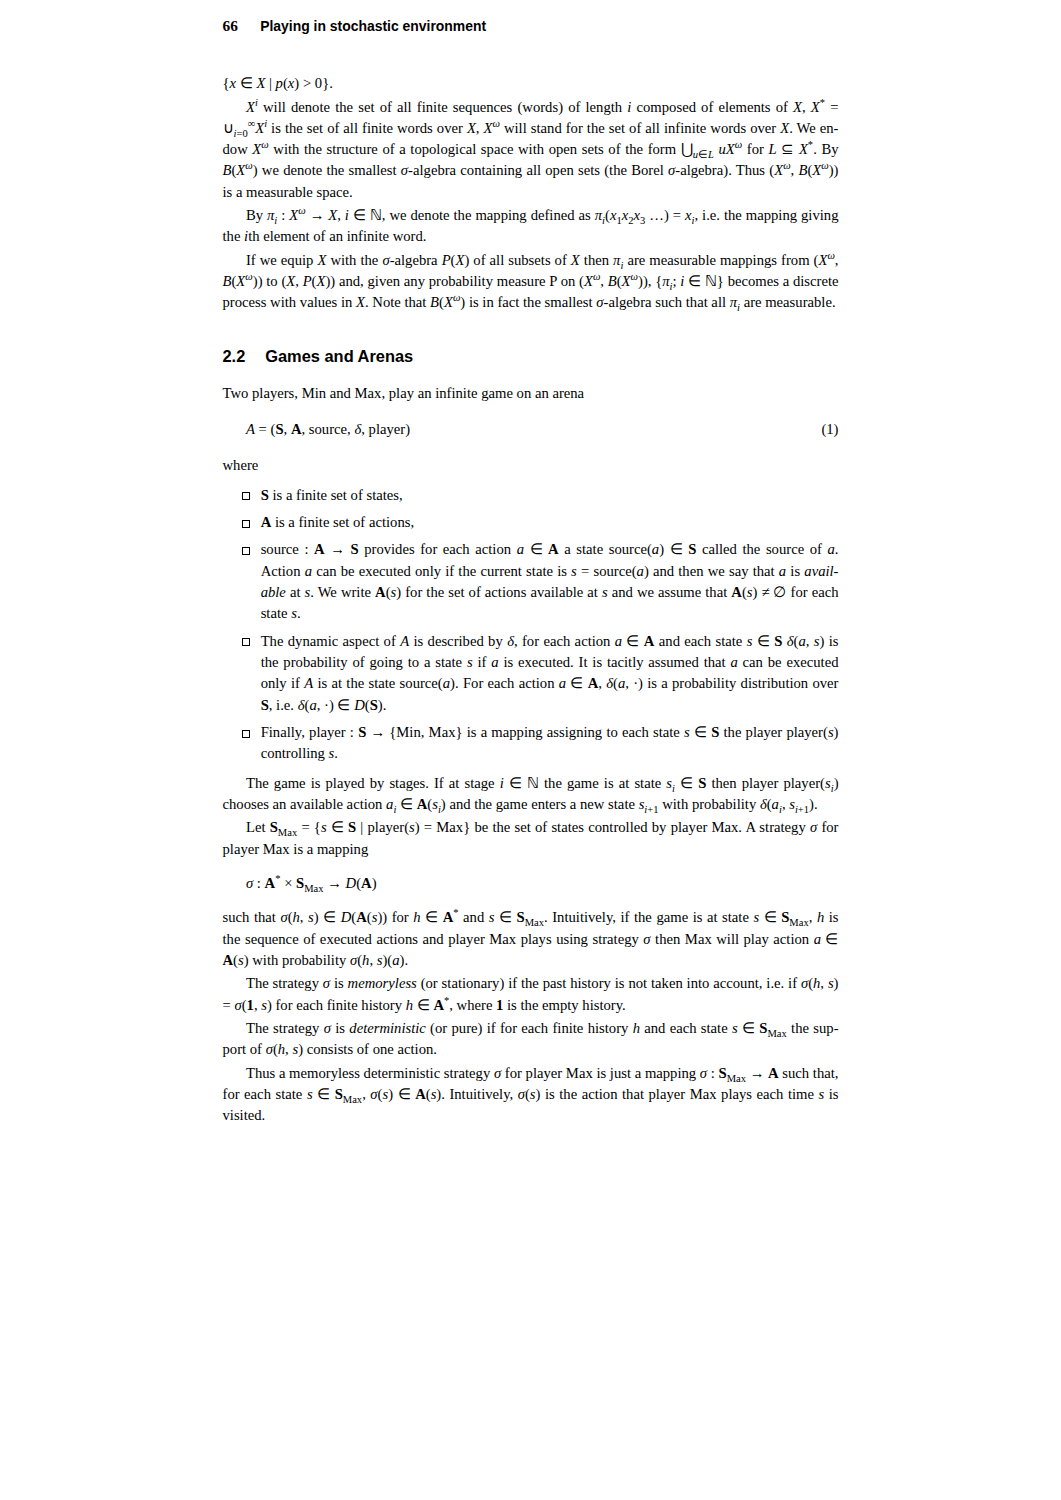66 Playing in stochastic environment
{x ∈ X | p(x) > 0}.
Xi will denote the set of all finite sequences (words) of length i composed of elements of X, X* = ∪i=0∞Xi is the set of all finite words over X, Xω will stand for the set of all infinite words over X. We endow Xω with the structure of a topological space with open sets of the form ⋃u∈L uXω for L ⊆ X*. By B(Xω) we denote the smallest σ-algebra containing all open sets (the Borel σ-algebra). Thus (Xω, B(Xω)) is a measurable space.
By πi : Xω → X, i ∈ ℕ, we denote the mapping defined as πi(x1x2x3 …) = xi, i.e. the mapping giving the ith element of an infinite word.
If we equip X with the σ-algebra P(X) of all subsets of X then πi are measurable mappings from (Xω, B(Xω)) to (X, P(X)) and, given any probability measure P on (Xω, B(Xω)), {πi; i ∈ ℕ} becomes a discrete process with values in X. Note that B(Xω) is in fact the smallest σ-algebra such that all πi are measurable.
2.2 Games and Arenas
Two players, Min and Max, play an infinite game on an arena
A = (S, A, source, δ, player) (1)
where
S is a finite set of states,
A is a finite set of actions,
source : A → S provides for each action a ∈ A a state source(a) ∈ S called the source of a. Action a can be executed only if the current state is s = source(a) and then we say that a is available at s. We write A(s) for the set of actions available at s and we assume that A(s) ≠ ∅ for each state s.
The dynamic aspect of A is described by δ, for each action a ∈ A and each state s ∈ S δ(a, s) is the probability of going to a state s if a is executed. It is tacitly assumed that a can be executed only if A is at the state source(a). For each action a ∈ A, δ(a, ·) is a probability distribution over S, i.e. δ(a, ·) ∈ D(S).
Finally, player : S → {Min, Max} is a mapping assigning to each state s ∈ S the player player(s) controlling s.
The game is played by stages. If at stage i ∈ ℕ the game is at state si ∈ S then player player(si) chooses an available action ai ∈ A(si) and the game enters a new state si+1 with probability δ(ai, si+1).
Let SMax = {s ∈ S | player(s) = Max} be the set of states controlled by player Max. A strategy σ for player Max is a mapping
σ : A* × SMax → D(A)
such that σ(h, s) ∈ D(A(s)) for h ∈ A* and s ∈ SMax. Intuitively, if the game is at state s ∈ SMax, h is the sequence of executed actions and player Max plays using strategy σ then Max will play action a ∈ A(s) with probability σ(h, s)(a).
The strategy σ is memoryless (or stationary) if the past history is not taken into account, i.e. if σ(h, s) = σ(1, s) for each finite history h ∈ A*, where 1 is the empty history.
The strategy σ is deterministic (or pure) if for each finite history h and each state s ∈ SMax the support of σ(h, s) consists of one action.
Thus a memoryless deterministic strategy σ for player Max is just a mapping σ : SMax → A such that, for each state s ∈ SMax, σ(s) ∈ A(s). Intuitively, σ(s) is the action that player Max plays each time s is visited.